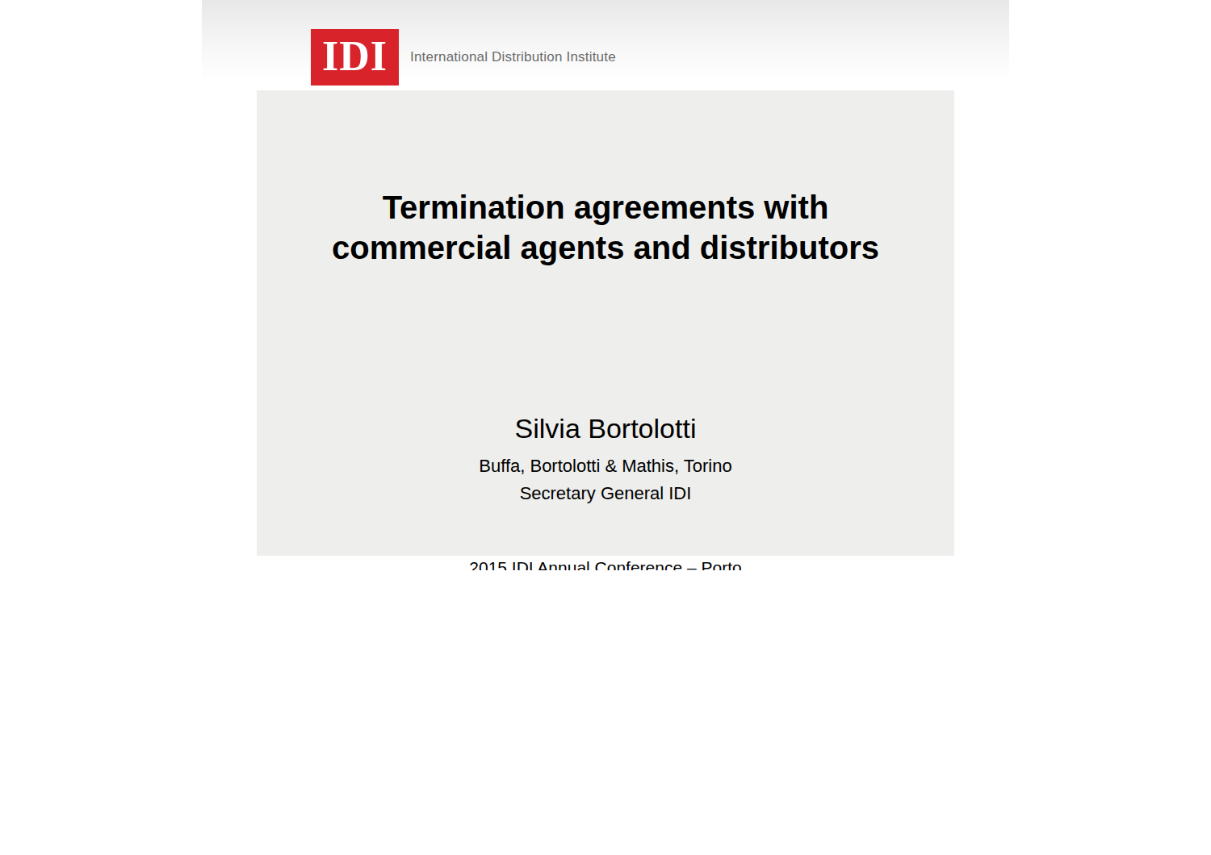IDI
International Distribution Institute
Termination agreements with
commercial agents and distributors
Silvia Bortolotti
Buffa, Bortolotti & Mathis, Torino
Secretary General IDI
2015 IDI Annual Conference – Porto